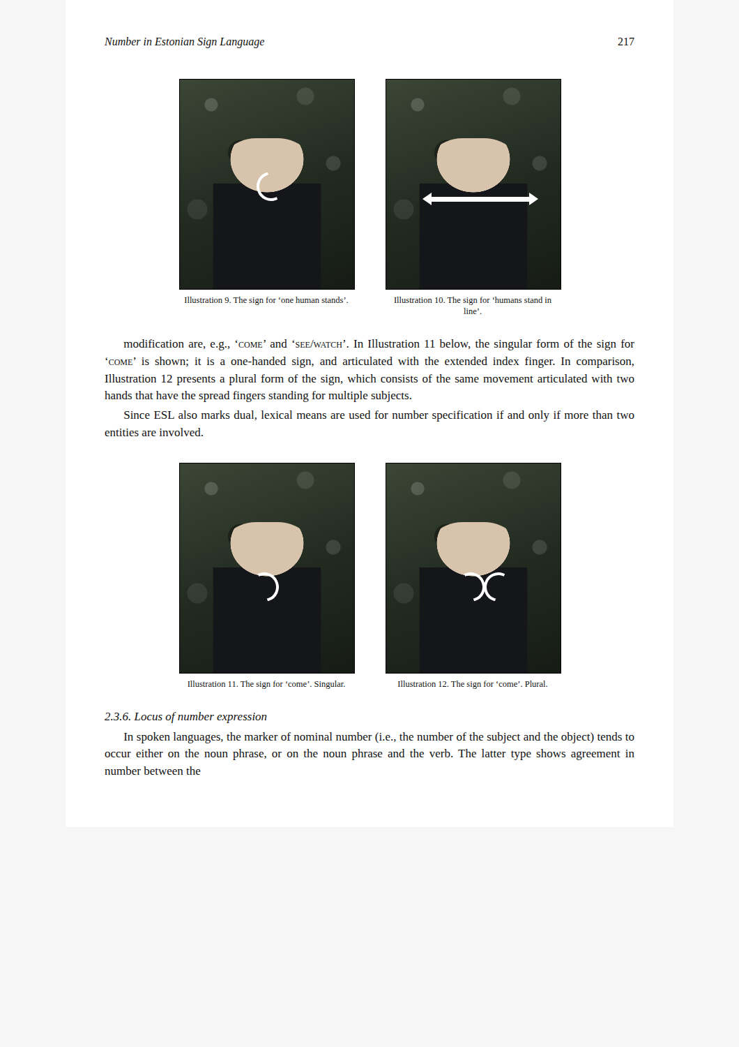Number in Estonian Sign Language 217
Illustration 9. The sign for ‘one human stands’.
Illustration 10. The sign for ‘humans stand in line’.
modification are, e.g., ‘come’ and ‘see/watch’. In Illustration 11 below, the singular form of the sign for ‘come’ is shown; it is a one-handed sign, and articulated with the extended index finger. In comparison, Illustration 12 presents a plural form of the sign, which consists of the same movement articulated with two hands that have the spread fingers standing for multiple subjects.
Since ESL also marks dual, lexical means are used for number specification if and only if more than two entities are involved.
Illustration 11. The sign for ‘come’. Singular.
Illustration 12. The sign for ‘come’. Plural.
2.3.6. Locus of number expression
In spoken languages, the marker of nominal number (i.e., the number of the subject and the object) tends to occur either on the noun phrase, or on the noun phrase and the verb. The latter type shows agreement in number between the